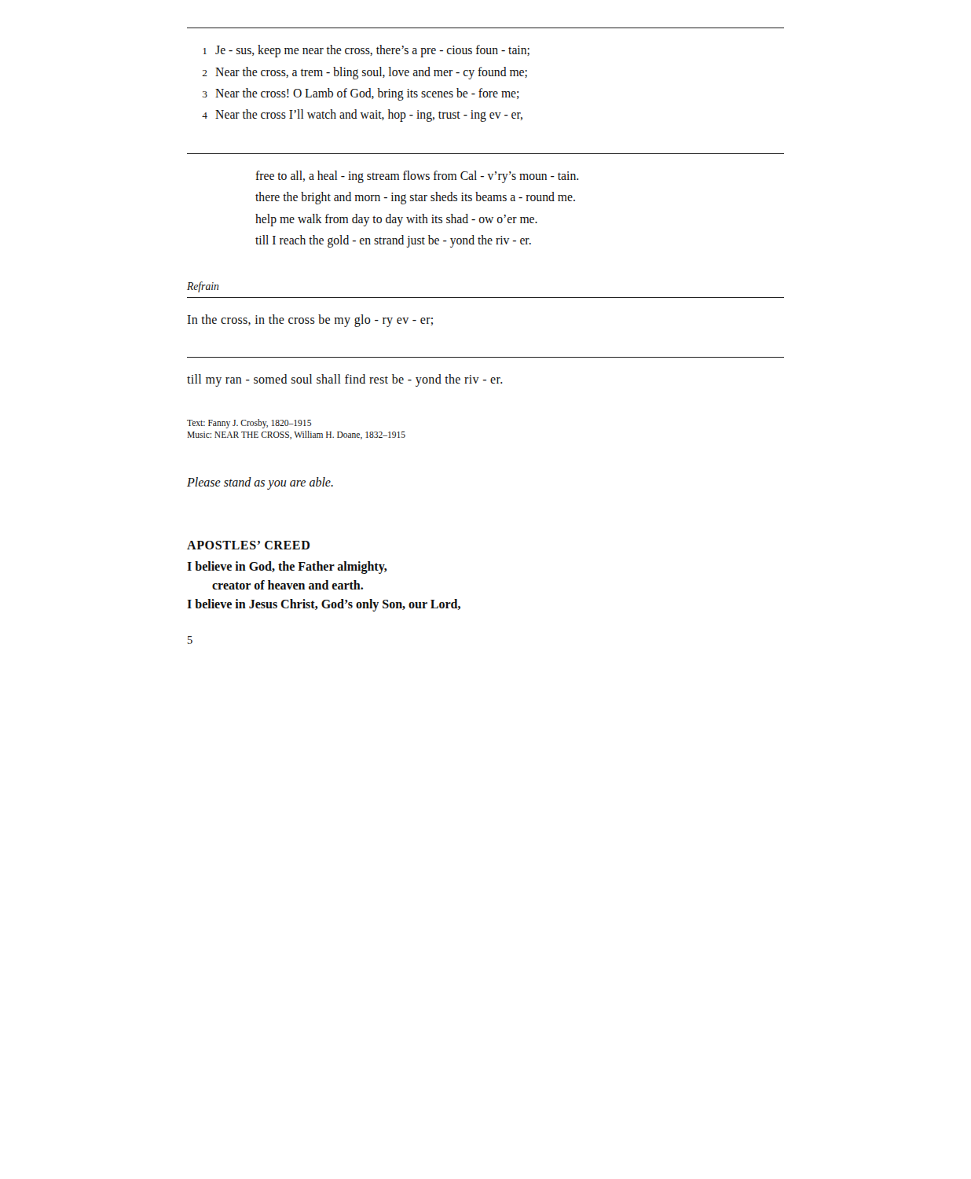| 1 | Je - sus, keep me near the cross, there’s a pre - cious foun - tain; |
| 2 | Near the cross, a trem - bling soul, love and mer - cy found me; |
| 3 | Near the cross! O Lamb of God, bring its scenes be - fore me; |
| 4 | Near the cross I’ll watch and wait, hop - ing, trust - ing ev - er, |
| | free to all, a heal - ing stream flows from Cal - v’ry’s moun - tain. |
| | there the bright and morn - ing star sheds its beams a - round me. |
| | help me walk from day to day with its shad - ow o’er me. |
| | till I reach the gold - en strand just be - yond the riv - er. |
Refrain
In the cross, in the cross be my glo - ry ev - er;
till my ran - somed soul shall find rest be - yond the riv - er.
Text: Fanny J. Crosby, 1820–1915
Music: NEAR THE CROSS, William H. Doane, 1832–1915
Please stand as you are able.
APOSTLES’ CREED
I believe in God, the Father almighty,
creator of heaven and earth.
I believe in Jesus Christ, God’s only Son, our Lord,
5